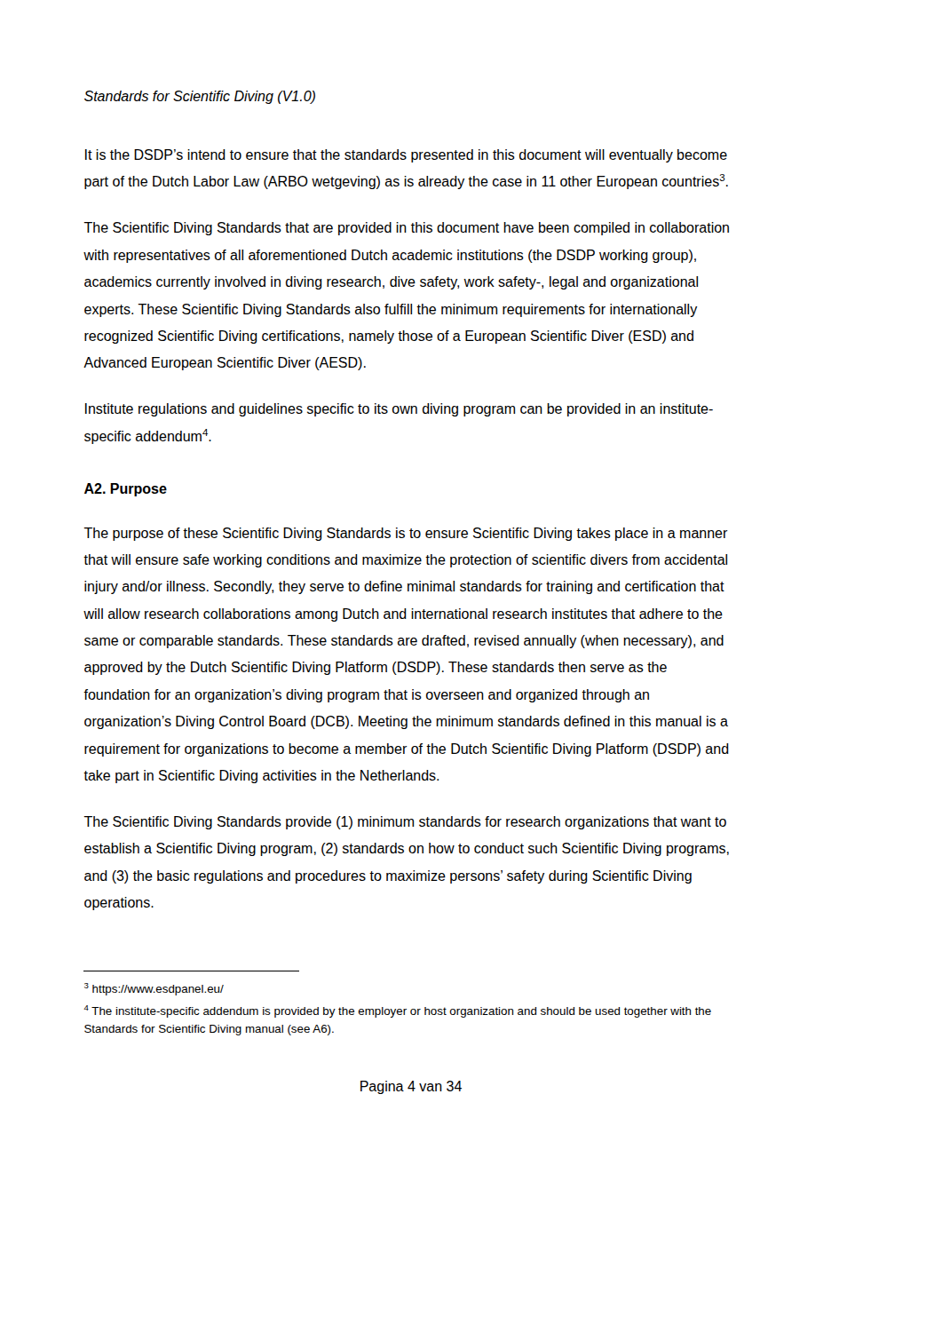Standards for Scientific Diving (V1.0)
It is the DSDP’s intend to ensure that the standards presented in this document will eventually become part of the Dutch Labor Law (ARBO wetgeving) as is already the case in 11 other European countries3.
The Scientific Diving Standards that are provided in this document have been compiled in collaboration with representatives of all aforementioned Dutch academic institutions (the DSDP working group), academics currently involved in diving research, dive safety, work safety-, legal and organizational experts. These Scientific Diving Standards also fulfill the minimum requirements for internationally recognized Scientific Diving certifications, namely those of a European Scientific Diver (ESD) and Advanced European Scientific Diver (AESD).
Institute regulations and guidelines specific to its own diving program can be provided in an institute-specific addendum4.
A2. Purpose
The purpose of these Scientific Diving Standards is to ensure Scientific Diving takes place in a manner that will ensure safe working conditions and maximize the protection of scientific divers from accidental injury and/or illness. Secondly, they serve to define minimal standards for training and certification that will allow research collaborations among Dutch and international research institutes that adhere to the same or comparable standards. These standards are drafted, revised annually (when necessary), and approved by the Dutch Scientific Diving Platform (DSDP). These standards then serve as the foundation for an organization’s diving program that is overseen and organized through an organization’s Diving Control Board (DCB). Meeting the minimum standards defined in this manual is a requirement for organizations to become a member of the Dutch Scientific Diving Platform (DSDP) and take part in Scientific Diving activities in the Netherlands.
The Scientific Diving Standards provide (1) minimum standards for research organizations that want to establish a Scientific Diving program, (2) standards on how to conduct such Scientific Diving programs, and (3) the basic regulations and procedures to maximize persons’ safety during Scientific Diving operations.
3 https://www.esdpanel.eu/
4 The institute-specific addendum is provided by the employer or host organization and should be used together with the Standards for Scientific Diving manual (see A6).
Pagina 4 van 34